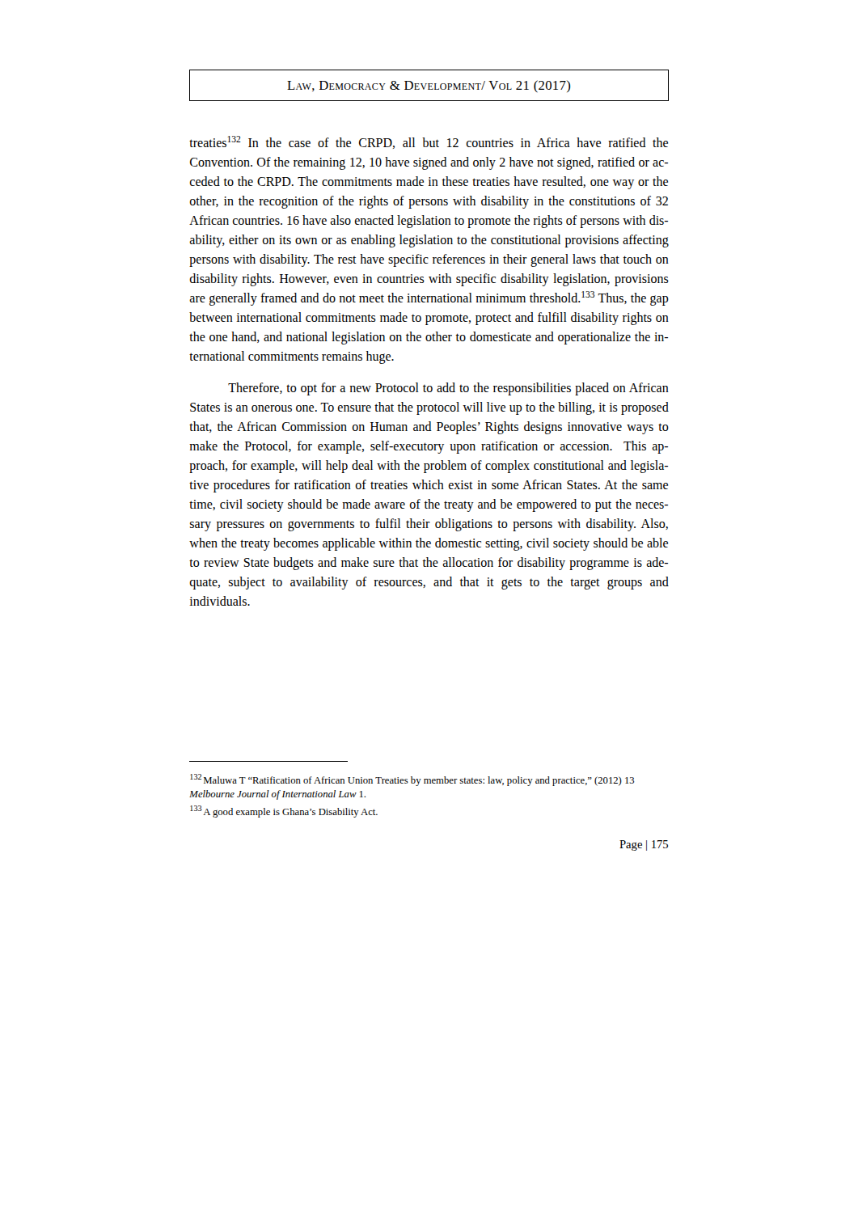Law, Democracy & Development/ Vol 21 (2017)
treaties132 In the case of the CRPD, all but 12 countries in Africa have ratified the Convention. Of the remaining 12, 10 have signed and only 2 have not signed, ratified or acceded to the CRPD. The commitments made in these treaties have resulted, one way or the other, in the recognition of the rights of persons with disability in the constitutions of 32 African countries. 16 have also enacted legislation to promote the rights of persons with disability, either on its own or as enabling legislation to the constitutional provisions affecting persons with disability. The rest have specific references in their general laws that touch on disability rights. However, even in countries with specific disability legislation, provisions are generally framed and do not meet the international minimum threshold.133 Thus, the gap between international commitments made to promote, protect and fulfill disability rights on the one hand, and national legislation on the other to domesticate and operationalize the international commitments remains huge.
Therefore, to opt for a new Protocol to add to the responsibilities placed on African States is an onerous one. To ensure that the protocol will live up to the billing, it is proposed that, the African Commission on Human and Peoples’ Rights designs innovative ways to make the Protocol, for example, self-executory upon ratification or accession. This approach, for example, will help deal with the problem of complex constitutional and legislative procedures for ratification of treaties which exist in some African States. At the same time, civil society should be made aware of the treaty and be empowered to put the necessary pressures on governments to fulfil their obligations to persons with disability. Also, when the treaty becomes applicable within the domestic setting, civil society should be able to review State budgets and make sure that the allocation for disability programme is adequate, subject to availability of resources, and that it gets to the target groups and individuals.
132 Maluwa T “Ratification of African Union Treaties by member states: law, policy and practice,” (2012) 13 Melbourne Journal of International Law 1.
133 A good example is Ghana’s Disability Act.
Page | 175